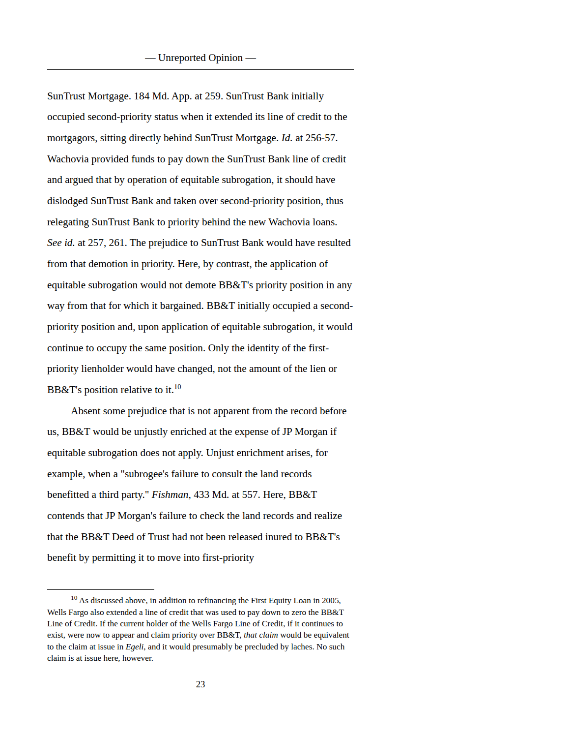— Unreported Opinion —
SunTrust Mortgage. 184 Md. App. at 259. SunTrust Bank initially occupied second-priority status when it extended its line of credit to the mortgagors, sitting directly behind SunTrust Mortgage. Id. at 256-57. Wachovia provided funds to pay down the SunTrust Bank line of credit and argued that by operation of equitable subrogation, it should have dislodged SunTrust Bank and taken over second-priority position, thus relegating SunTrust Bank to priority behind the new Wachovia loans. See id. at 257, 261. The prejudice to SunTrust Bank would have resulted from that demotion in priority. Here, by contrast, the application of equitable subrogation would not demote BB&T's priority position in any way from that for which it bargained. BB&T initially occupied a second-priority position and, upon application of equitable subrogation, it would continue to occupy the same position. Only the identity of the first-priority lienholder would have changed, not the amount of the lien or BB&T's position relative to it.10
Absent some prejudice that is not apparent from the record before us, BB&T would be unjustly enriched at the expense of JP Morgan if equitable subrogation does not apply. Unjust enrichment arises, for example, when a "subrogee's failure to consult the land records benefitted a third party." Fishman, 433 Md. at 557. Here, BB&T contends that JP Morgan's failure to check the land records and realize that the BB&T Deed of Trust had not been released inured to BB&T's benefit by permitting it to move into first-priority
10 As discussed above, in addition to refinancing the First Equity Loan in 2005, Wells Fargo also extended a line of credit that was used to pay down to zero the BB&T Line of Credit. If the current holder of the Wells Fargo Line of Credit, if it continues to exist, were now to appear and claim priority over BB&T, that claim would be equivalent to the claim at issue in Egeli, and it would presumably be precluded by laches. No such claim is at issue here, however.
23